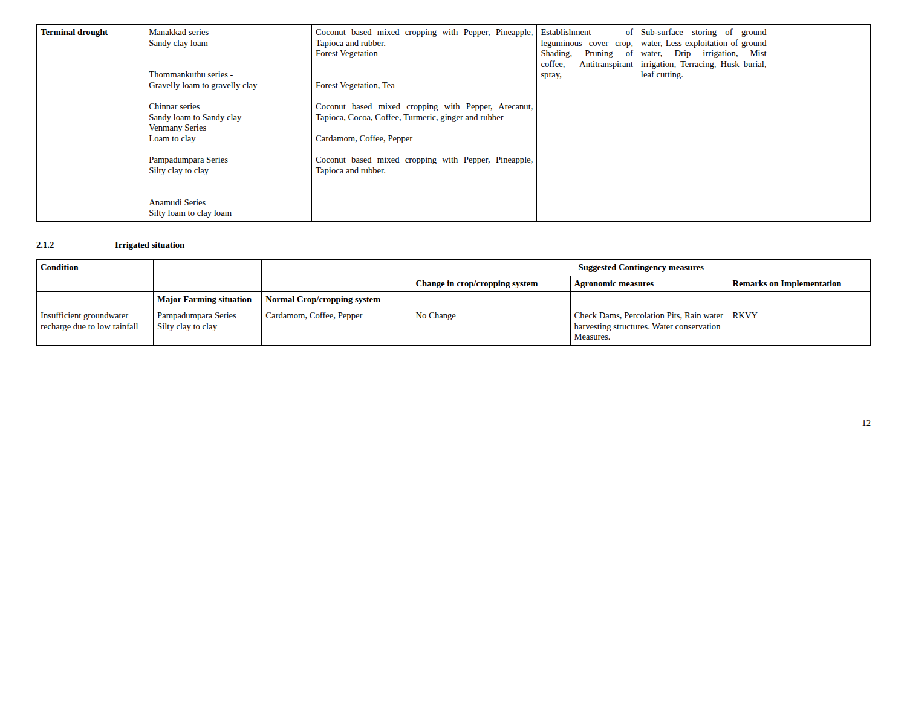| Terminal drought | Manakkad series Sandy clay loam Thommankuthu series - Gravelly loam to gravelly clay Chinnar series Sandy loam to Sandy clay Venmany Series Loam to clay Pampadumpara Series Silty clay to clay Anamudi Series Silty loam to clay loam | Coconut based mixed cropping with Pepper, Pineapple, Tapioca and rubber. Forest Vegetation Forest Vegetation, Tea Coconut based mixed cropping with Pepper, Arecanut, Tapioca, Cocoa, Coffee, Turmeric, ginger and rubber Cardamom, Coffee, Pepper Coconut based mixed cropping with Pepper, Pineapple, Tapioca and rubber. | Establishment of leguminous cover crop, Shading, Pruning of coffee, Antitranspirant spray, | Sub-surface storing of ground water, Less exploitation of ground water, Drip irrigation, Mist irrigation, Terracing, Husk burial, leaf cutting. | |
2.1.2 Irrigated situation
| Condition | | | Suggested Contingency measures |
| Change in crop/cropping system | Agronomic measures | Remarks on Implementation |
| | Major Farming situation | Normal Crop/cropping system | | | |
| Insufficient groundwater recharge due to low rainfall | Pampadumpara Series Silty clay to clay | Cardamom, Coffee, Pepper | No Change | Check Dams, Percolation Pits, Rain water harvesting structures. Water conservation Measures. | RKVY |
12